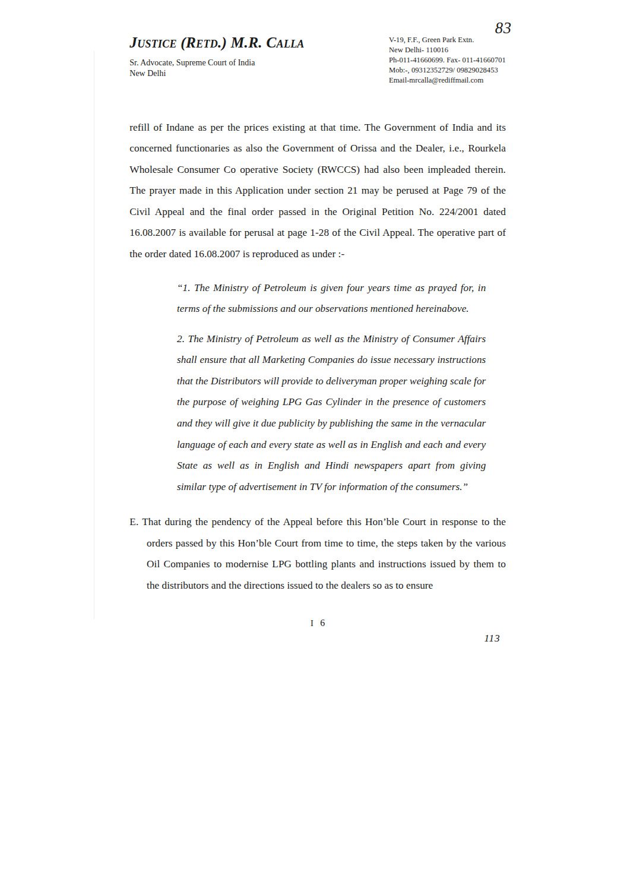83
Justice (Retd.) M.R. Calla
Sr. Advocate, Supreme Court of India
New Delhi
V-19, F.F., Green Park Extn.
New Delhi- 110016
Ph-011-41660699. Fax- 011-41660701
Mob:-, 09312352729/ 09829028453
Email-mrcalla@rediffmail.com
refill of Indane as per the prices existing at that time. The Government of India and its concerned functionaries as also the Government of Orissa and the Dealer, i.e., Rourkela Wholesale Consumer Co operative Society (RWCCS) had also been impleaded therein. The prayer made in this Application under section 21 may be perused at Page 79 of the Civil Appeal and the final order passed in the Original Petition No. 224/2001 dated 16.08.2007 is available for perusal at page 1-28 of the Civil Appeal. The operative part of the order dated 16.08.2007 is reproduced as under :-
“1. The Ministry of Petroleum is given four years time as prayed for, in terms of the submissions and our observations mentioned hereinabove.
2. The Ministry of Petroleum as well as the Ministry of Consumer Affairs shall ensure that all Marketing Companies do issue necessary instructions that the Distributors will provide to deliveryman proper weighing scale for the purpose of weighing LPG Gas Cylinder in the presence of customers and they will give it due publicity by publishing the same in the vernacular language of each and every state as well as in English and each and every State as well as in English and Hindi newspapers apart from giving similar type of advertisement in TV for information of the consumers.”
E. That during the pendency of the Appeal before this Hon’ble Court in response to the orders passed by this Hon’ble Court from time to time, the steps taken by the various Oil Companies to modernise LPG bottling plants and instructions issued by them to the distributors and the directions issued to the dealers so as to ensure
I6
113